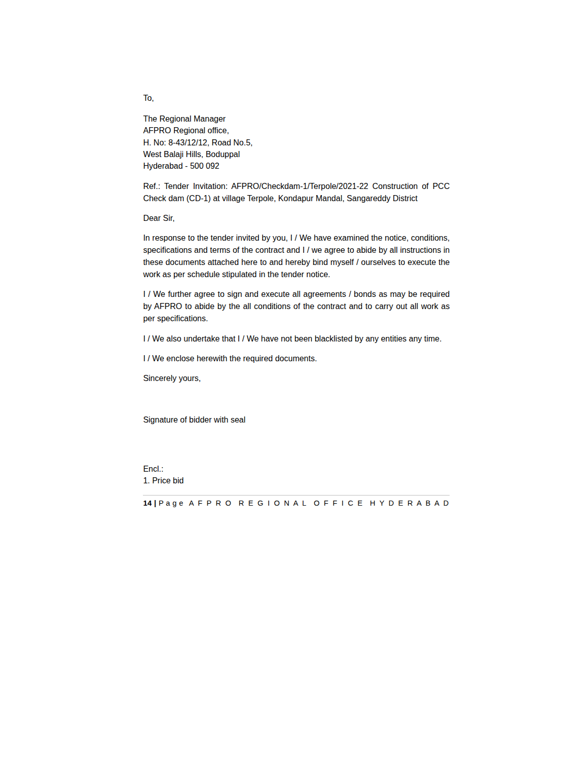To,
The Regional Manager
AFPRO Regional office,
H. No: 8-43/12/12, Road No.5,
West Balaji Hills, Boduppal
Hyderabad - 500 092
Ref.: Tender Invitation: AFPRO/Checkdam-1/Terpole/2021-22 Construction of PCC Check dam (CD-1) at village Terpole, Kondapur Mandal, Sangareddy District
Dear Sir,
In response to the tender invited by you, I / We have examined the notice, conditions, specifications and terms of the contract and I / we agree to abide by all instructions in these documents attached here to and hereby bind myself / ourselves to execute the work as per schedule stipulated in the tender notice.
I / We further agree to sign and execute all agreements / bonds as may be required by AFPRO to abide by the all conditions of the contract and to carry out all work as per specifications.
I / We also undertake that I / We have not been blacklisted by any entities any time.
I / We enclose herewith the required documents.
Sincerely yours,
Signature of bidder with seal
Encl.:
1. Price bid
14 | P a g e
A F P R O R E G I O N A L O F F I C E H Y D E R A B A D